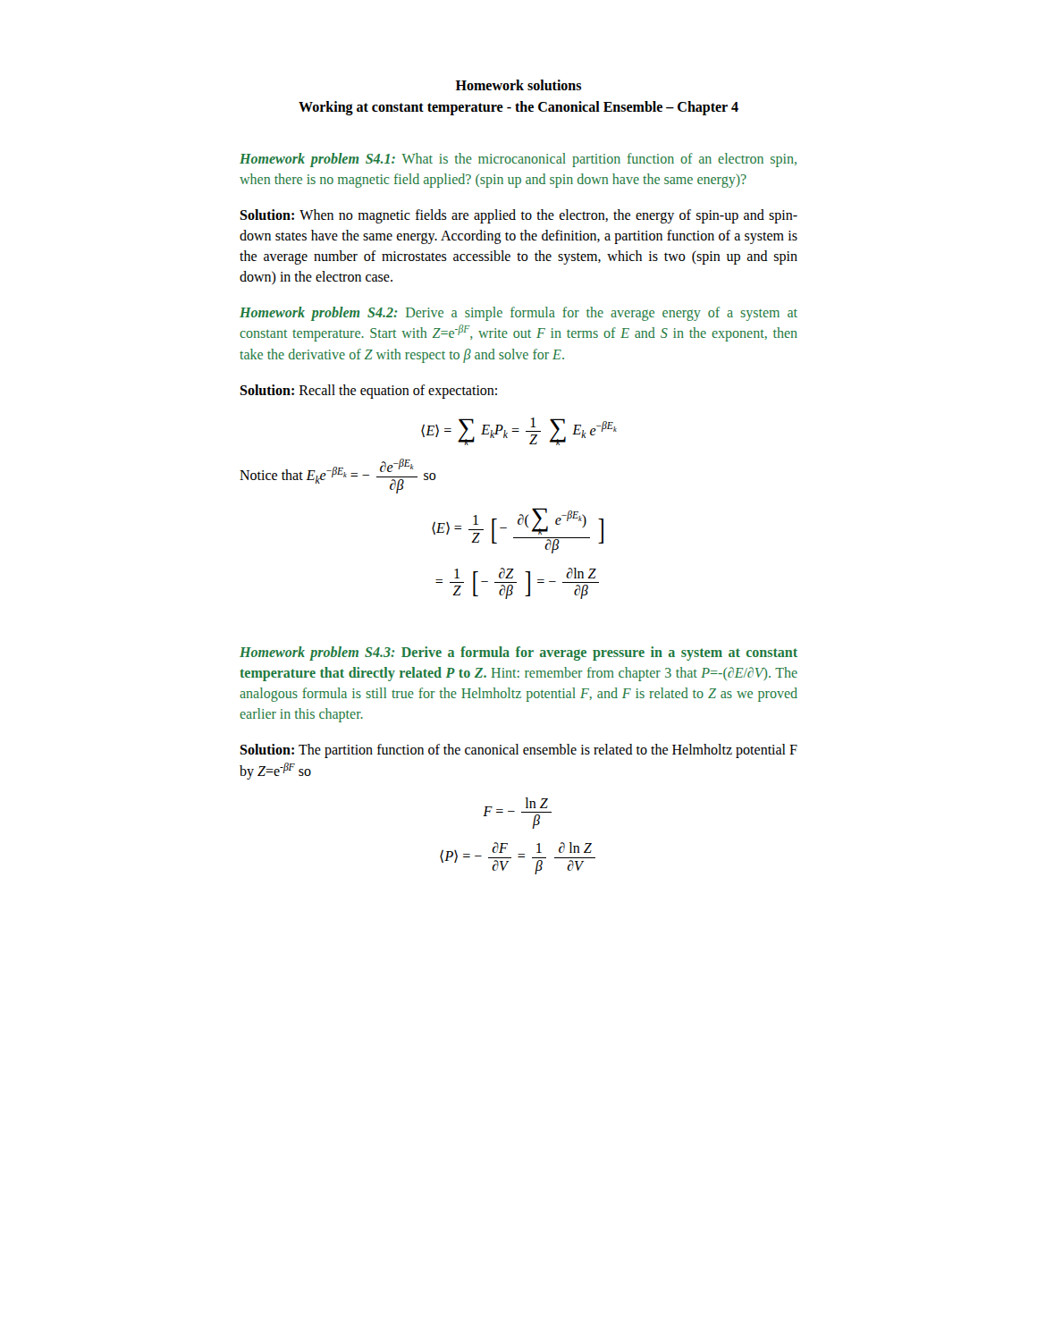Homework solutions
Working at constant temperature - the Canonical Ensemble – Chapter 4
Homework problem S4.1: What is the microcanonical partition function of an electron spin, when there is no magnetic field applied? (spin up and spin down have the same energy)?
Solution: When no magnetic fields are applied to the electron, the energy of spin-up and spin-down states have the same energy. According to the definition, a partition function of a system is the average number of microstates accessible to the system, which is two (spin up and spin down) in the electron case.
Homework problem S4.2: Derive a simple formula for the average energy of a system at constant temperature. Start with Z=e-βF, write out F in terms of E and S in the exponent, then take the derivative of Z with respect to β and solve for E.
Solution: Recall the equation of expectation:
⟨E⟩ = ∑k EkPk = 1 Z ∑k Ek e−βEk
Notice that Eke−βEk = − ∂e−βEk∂β so
⟨E⟩ = 1 Z [− ∂(∑k e−βEk)∂β ]
= 1 Z [− ∂Z∂β ] = − ∂ln Z∂β
Homework problem S4.3: Derive a formula for average pressure in a system at constant temperature that directly related P to Z. Hint: remember from chapter 3 that P=-(∂E/∂V). The analogous formula is still true for the Helmholtz potential F, and F is related to Z as we proved earlier in this chapter.
Solution: The partition function of the canonical ensemble is related to the Helmholtz potential F by Z=e-βF so
F = − ln Z β
⟨P⟩ = − ∂F∂V = 1 β ∂ ln Z∂V